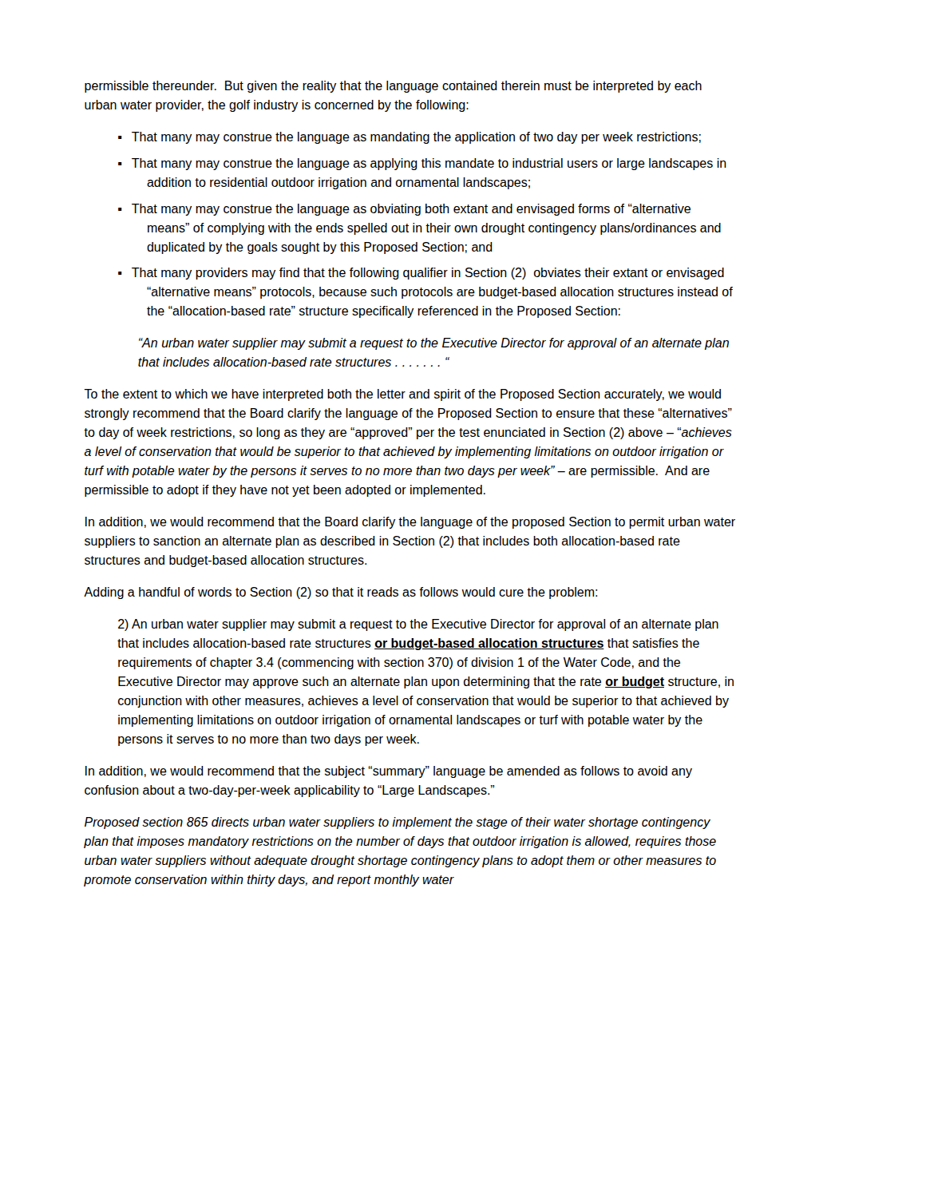permissible thereunder. But given the reality that the language contained therein must be interpreted by each urban water provider, the golf industry is concerned by the following:
That many may construe the language as mandating the application of two day per week restrictions;
That many may construe the language as applying this mandate to industrial users or large landscapes in addition to residential outdoor irrigation and ornamental landscapes;
That many may construe the language as obviating both extant and envisaged forms of “alternative means” of complying with the ends spelled out in their own drought contingency plans/ordinances and duplicated by the goals sought by this Proposed Section; and
That many providers may find that the following qualifier in Section (2) obviates their extant or envisaged “alternative means” protocols, because such protocols are budget-based allocation structures instead of the “allocation-based rate” structure specifically referenced in the Proposed Section:
“An urban water supplier may submit a request to the Executive Director for approval of an alternate plan that includes allocation-based rate structures . . . . . . . “
To the extent to which we have interpreted both the letter and spirit of the Proposed Section accurately, we would strongly recommend that the Board clarify the language of the Proposed Section to ensure that these “alternatives” to day of week restrictions, so long as they are “approved” per the test enunciated in Section (2) above – “achieves a level of conservation that would be superior to that achieved by implementing limitations on outdoor irrigation or turf with potable water by the persons it serves to no more than two days per week” – are permissible. And are permissible to adopt if they have not yet been adopted or implemented.
In addition, we would recommend that the Board clarify the language of the proposed Section to permit urban water suppliers to sanction an alternate plan as described in Section (2) that includes both allocation-based rate structures and budget-based allocation structures.
Adding a handful of words to Section (2) so that it reads as follows would cure the problem:
2) An urban water supplier may submit a request to the Executive Director for approval of an alternate plan that includes allocation-based rate structures or budget-based allocation structures that satisfies the requirements of chapter 3.4 (commencing with section 370) of division 1 of the Water Code, and the Executive Director may approve such an alternate plan upon determining that the rate or budget structure, in conjunction with other measures, achieves a level of conservation that would be superior to that achieved by implementing limitations on outdoor irrigation of ornamental landscapes or turf with potable water by the persons it serves to no more than two days per week.
In addition, we would recommend that the subject “summary” language be amended as follows to avoid any confusion about a two-day-per-week applicability to “Large Landscapes.”
Proposed section 865 directs urban water suppliers to implement the stage of their water shortage contingency plan that imposes mandatory restrictions on the number of days that outdoor irrigation is allowed, requires those urban water suppliers without adequate drought shortage contingency plans to adopt them or other measures to promote conservation within thirty days, and report monthly water